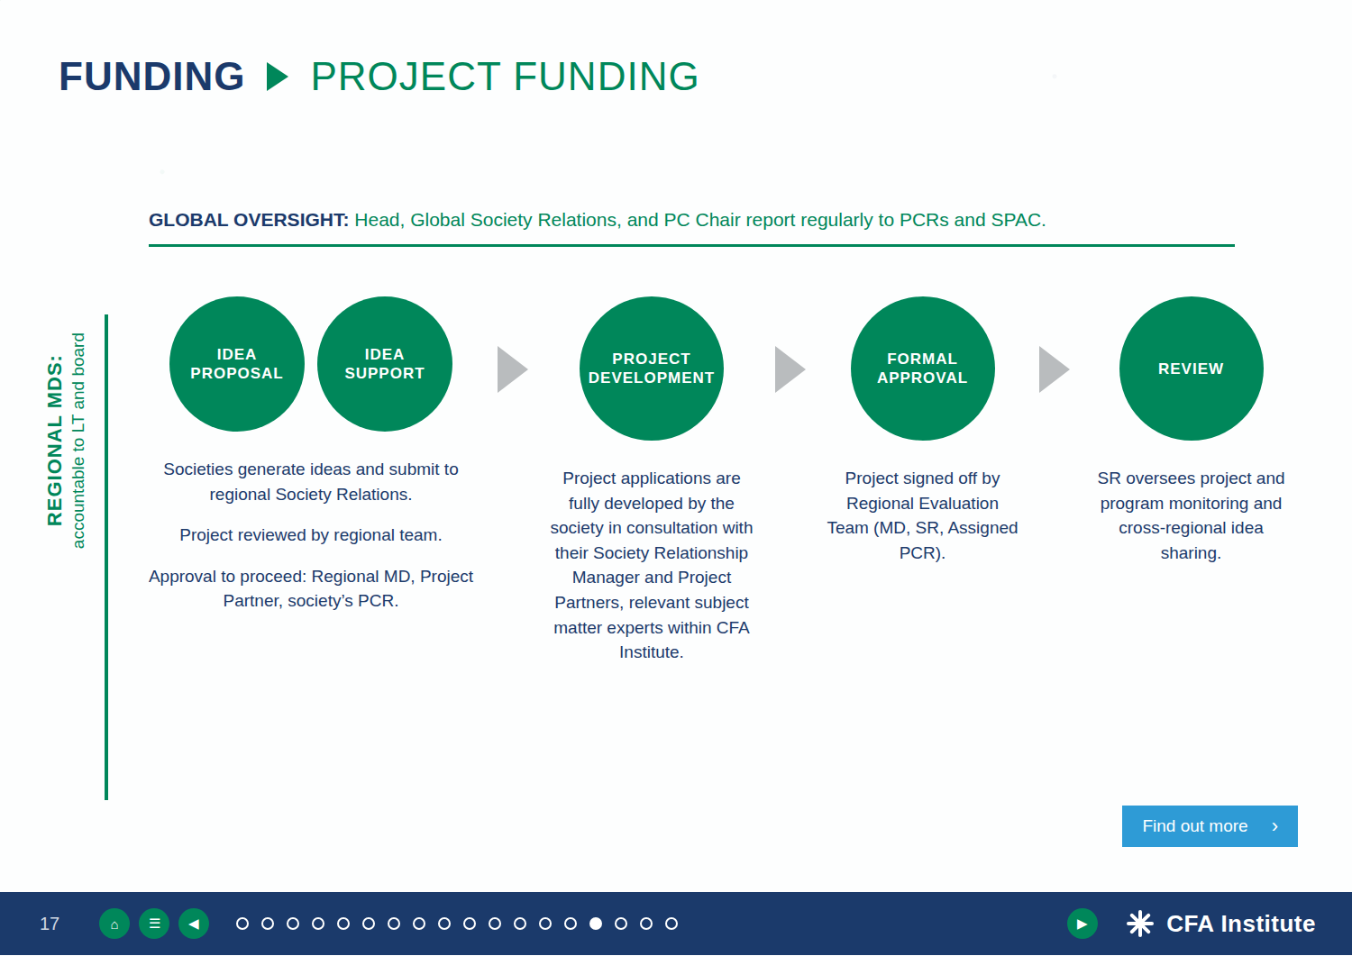Funding
Project Funding
GLOBAL OVERSIGHT: Head, Global Society Relations, and PC Chair report regularly to PCRs and SPAC.
Regional MDs: accountable to LT and board
IDEA
PROPOSAL
IDEA
SUPPORT
Societies generate ideas and submit to regional Society Relations.
Project reviewed by regional team.
Approval to proceed: Regional MD, Project Partner, society’s PCR.
PROJECT
DEVELOPMENT
Project applications are fully developed by the society in consultation with their Society Relationship Manager and Project Partners, relevant subject matter experts within CFA Institute.
FORMAL
APPROVAL
Project signed off by Regional Evaluation Team (MD, SR, Assigned PCR).
REVIEW
SR oversees project and program monitoring and cross-regional idea sharing.
Find out more ›
17
⌂
☰
◀
▶
CFA Institute